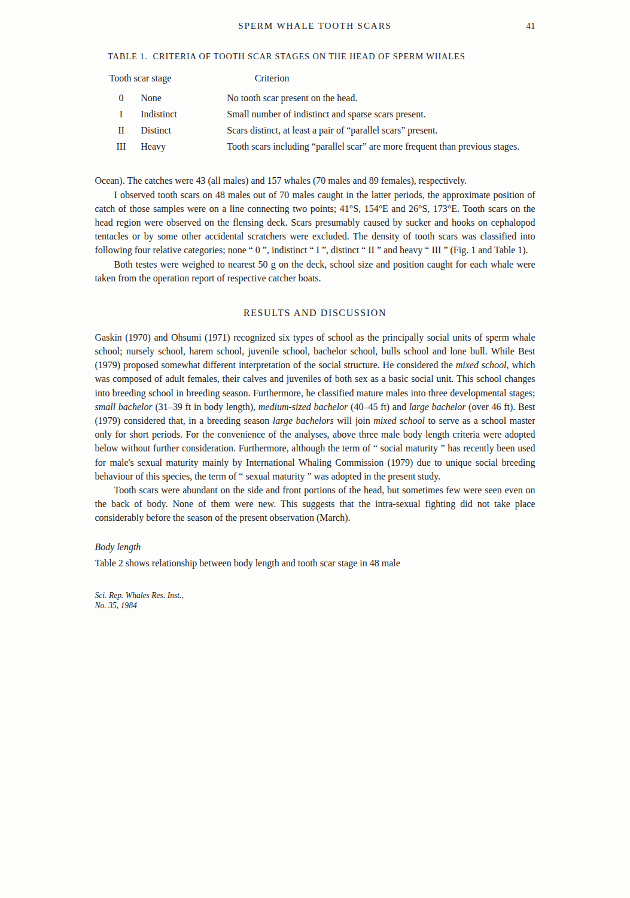SPERM WHALE TOOTH SCARS 41
TABLE 1. CRITERIA OF TOOTH SCAR STAGES ON THE HEAD OF SPERM WHALES
| Tooth scar stage | Criterion |
| --- | --- |
| 0 | None | No tooth scar present on the head. |
| I | Indistinct | Small number of indistinct and sparse scars present. |
| II | Distinct | Scars distinct, at least a pair of “parallel scars” present. |
| III | Heavy | Tooth scars including “parallel scar” are more frequent than previous stages. |
Ocean). The catches were 43 (all males) and 157 whales (70 males and 89 females), respectively.
I observed tooth scars on 48 males out of 70 males caught in the latter periods, the approximate position of catch of those samples were on a line connecting two points; 41°S, 154°E and 26°S, 173°E. Tooth scars on the head region were observed on the flensing deck. Scars presumably caused by sucker and hooks on cephalopod tentacles or by some other accidental scratchers were excluded. The density of tooth scars was classified into following four relative categories; none “ 0 ”, indistinct “ I ”, distinct “ II ” and heavy “ III ” (Fig. 1 and Table 1).
Both testes were weighed to nearest 50 g on the deck, school size and position caught for each whale were taken from the operation report of respective catcher boats.
RESULTS AND DISCUSSION
Gaskin (1970) and Ohsumi (1971) recognized six types of school as the principally social units of sperm whale school; nursely school, harem school, juvenile school, bachelor school, bulls school and lone bull. While Best (1979) proposed somewhat different interpretation of the social structure. He considered the mixed school, which was composed of adult females, their calves and juveniles of both sex as a basic social unit. This school changes into breeding school in breeding season. Furthermore, he classified mature males into three developmental stages; small bachelor (31–39 ft in body length), medium-sized bachelor (40–45 ft) and large bachelor (over 46 ft). Best (1979) considered that, in a breeding season large bachelors will join mixed school to serve as a school master only for short periods. For the convenience of the analyses, above three male body length criteria were adopted below without further consideration. Furthermore, although the term of “ social maturity ” has recently been used for male's sexual maturity mainly by International Whaling Commission (1979) due to unique social breeding behaviour of this species, the term of “ sexual maturity ” was adopted in the present study.
Tooth scars were abundant on the side and front portions of the head, but sometimes few were seen even on the back of body. None of them were new. This suggests that the intra-sexual fighting did not take place considerably before the season of the present observation (March).
Body length
Table 2 shows relationship between body length and tooth scar stage in 48 male
Sci. Rep. Whales Res. Inst., No. 35, 1984